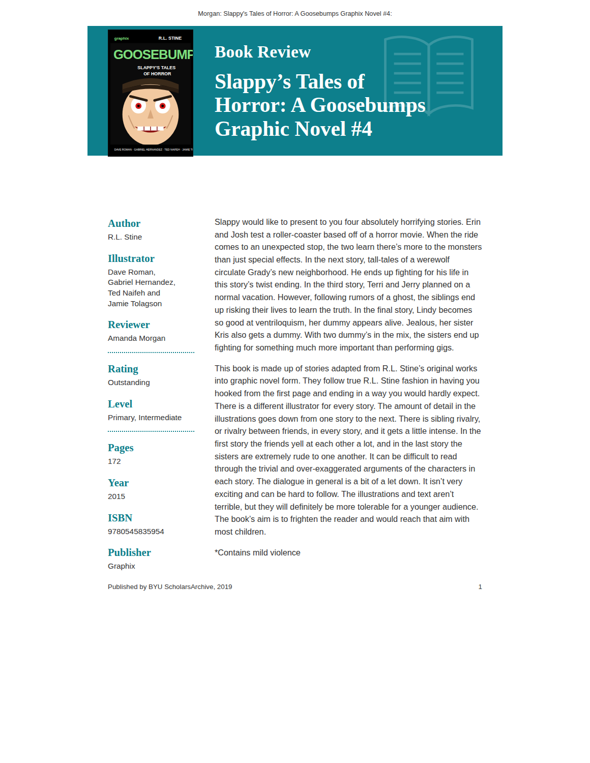Morgan: Slappy's Tales of Horror: A Goosebumps Graphix Novel #4:
Book Review
Slappy’s Tales of
Horror: A Goosebumps
Graphic Novel #4
graphix R.L. STINE GOOSEBUMPS SLAPPY’S TALES OF HORROR DAVE ROMAN · GABRIEL HERNANDEZ · TED NAIFEH · JAMIE TOLAGSON
Author
R.L. Stine
Illustrator
Dave Roman,
Gabriel Hernandez,
Ted Naifeh and
Jamie Tolagson
Reviewer
Amanda Morgan
Rating
Outstanding
Level
Primary, Intermediate
Pages
172
Year
2015
ISBN
9780545835954
Publisher
Graphix
Slappy would like to present to you four absolutely horrifying stories. Erin and Josh test a roller-coaster based off of a horror movie. When the ride comes to an unexpected stop, the two learn there’s more to the monsters than just special effects. In the next story, tall-tales of a werewolf circulate Grady’s new neighborhood. He ends up fighting for his life in this story’s twist ending. In the third story, Terri and Jerry planned on a normal vacation. However, following rumors of a ghost, the siblings end up risking their lives to learn the truth. In the final story, Lindy becomes so good at ventriloquism, her dummy appears alive. Jealous, her sister Kris also gets a dummy. With two dummy’s in the mix, the sisters end up fighting for something much more important than performing gigs.
This book is made up of stories adapted from R.L. Stine’s original works into graphic novel form. They follow true R.L. Stine fashion in having you hooked from the first page and ending in a way you would hardly expect. There is a different illustrator for every story. The amount of detail in the illustrations goes down from one story to the next. There is sibling rivalry, or rivalry between friends, in every story, and it gets a little intense. In the first story the friends yell at each other a lot, and in the last story the sisters are extremely rude to one another. It can be difficult to read through the trivial and over-exaggerated arguments of the characters in each story. The dialogue in general is a bit of a let down. It isn’t very exciting and can be hard to follow. The illustrations and text aren’t terrible, but they will definitely be more tolerable for a younger audience. The book’s aim is to frighten the reader and would reach that aim with most children.
*Contains mild violence
Published by BYU ScholarsArchive, 2019 1